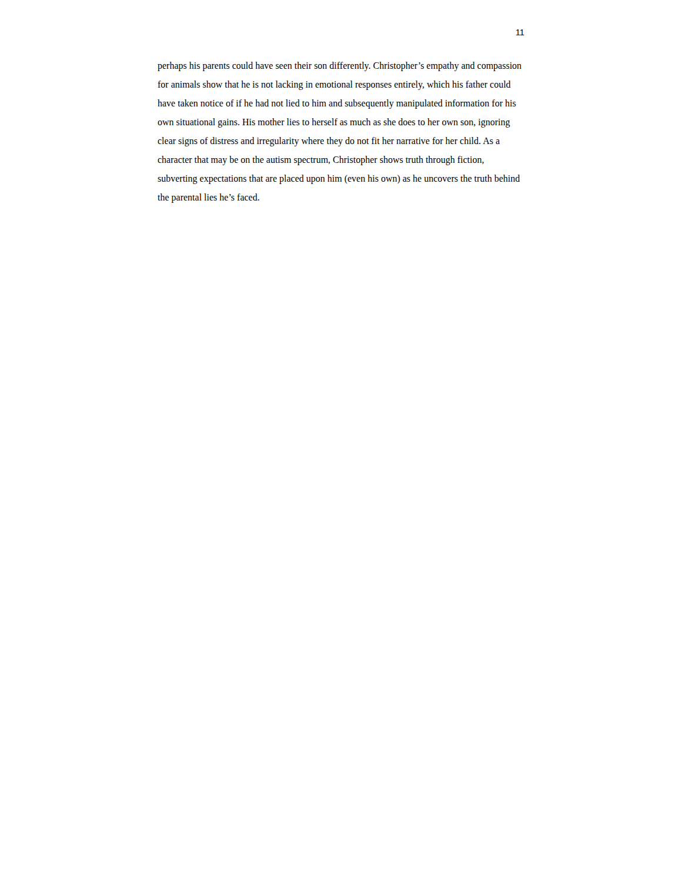11
perhaps his parents could have seen their son differently. Christopher’s empathy and compassion for animals show that he is not lacking in emotional responses entirely, which his father could have taken notice of if he had not lied to him and subsequently manipulated information for his own situational gains. His mother lies to herself as much as she does to her own son, ignoring clear signs of distress and irregularity where they do not fit her narrative for her child. As a character that may be on the autism spectrum, Christopher shows truth through fiction, subverting expectations that are placed upon him (even his own) as he uncovers the truth behind the parental lies he’s faced.